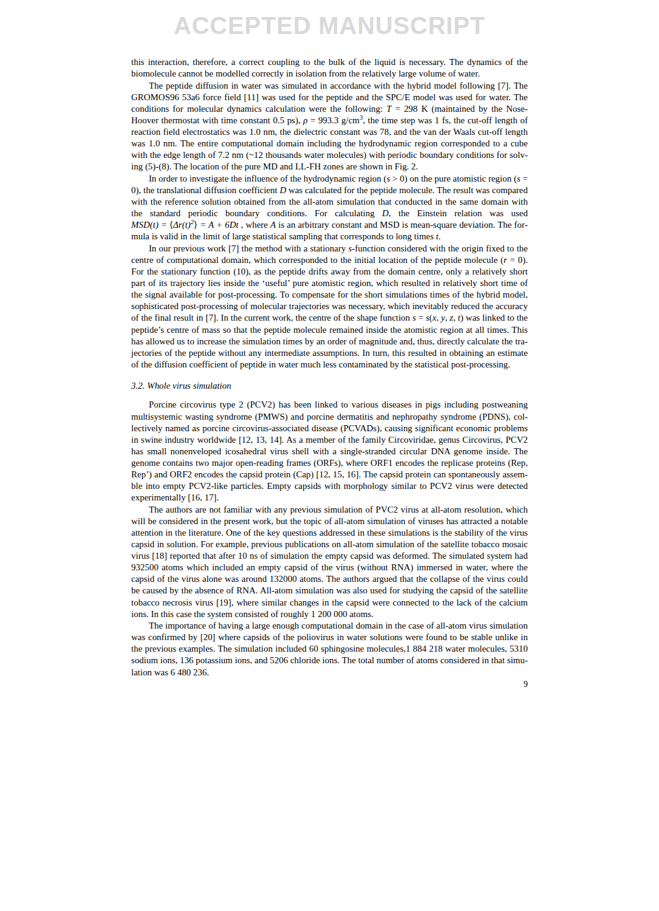ACCEPTED MANUSCRIPT
this interaction, therefore, a correct coupling to the bulk of the liquid is necessary. The dynamics of the biomolecule cannot be modelled correctly in isolation from the relatively large volume of water.
The peptide diffusion in water was simulated in accordance with the hybrid model following [7]. The GROMOS96 53a6 force field [11] was used for the peptide and the SPC/E model was used for water. The conditions for molecular dynamics calculation were the following: T = 298 K (maintained by the Nose-Hoover thermostat with time constant 0.5 ps), ρ = 993.3 g/cm3, the time step was 1 fs, the cut-off length of reaction field electrostatics was 1.0 nm, the dielectric constant was 78, and the van der Waals cut-off length was 1.0 nm. The entire computational domain including the hydrodynamic region corresponded to a cube with the edge length of 7.2 nm (~12 thousands water molecules) with periodic boundary conditions for solving (5)-(8). The location of the pure MD and LL-FH zones are shown in Fig. 2.
In order to investigate the influence of the hydrodynamic region (s > 0) on the pure atomistic region (s = 0), the translational diffusion coefficient D was calculated for the peptide molecule. The result was compared with the reference solution obtained from the all-atom simulation that conducted in the same domain with the standard periodic boundary conditions. For calculating D, the Einstein relation was used MSD(t) = ⟨Δr(t)2⟩ = A + 6Dt , where A is an arbitrary constant and MSD is mean-square deviation. The formula is valid in the limit of large statistical sampling that corresponds to long times t.
In our previous work [7] the method with a stationary s-function considered with the origin fixed to the centre of computational domain, which corresponded to the initial location of the peptide molecule (r = 0). For the stationary function (10), as the peptide drifts away from the domain centre, only a relatively short part of its trajectory lies inside the ‘useful’ pure atomistic region, which resulted in relatively short time of the signal available for post-processing. To compensate for the short simulations times of the hybrid model, sophisticated post-processing of molecular trajectories was necessary, which inevitably reduced the accuracy of the final result in [7]. In the current work, the centre of the shape function s = s(x, y, z, t) was linked to the peptide’s centre of mass so that the peptide molecule remained inside the atomistic region at all times. This has allowed us to increase the simulation times by an order of magnitude and, thus, directly calculate the trajectories of the peptide without any intermediate assumptions. In turn, this resulted in obtaining an estimate of the diffusion coefficient of peptide in water much less contaminated by the statistical post-processing.
3.2. Whole virus simulation
Porcine circovirus type 2 (PCV2) has been linked to various diseases in pigs including postweaning multisystemic wasting syndrome (PMWS) and porcine dermatitis and nephropathy syndrome (PDNS), collectively named as porcine circovirus-associated disease (PCVADs), causing significant economic problems in swine industry worldwide [12, 13, 14]. As a member of the family Circoviridae, genus Circovirus, PCV2 has small nonenveloped icosahedral virus shell with a single-stranded circular DNA genome inside. The genome contains two major open-reading frames (ORFs), where ORF1 encodes the replicase proteins (Rep, Rep’) and ORF2 encodes the capsid protein (Cap) [12, 15, 16]. The capsid protein can spontaneously assemble into empty PCV2-like particles. Empty capsids with morphology similar to PCV2 virus were detected experimentally [16, 17].
The authors are not familiar with any previous simulation of PVC2 virus at all-atom resolution, which will be considered in the present work, but the topic of all-atom simulation of viruses has attracted a notable attention in the literature. One of the key questions addressed in these simulations is the stability of the virus capsid in solution. For example, previous publications on all-atom simulation of the satellite tobacco mosaic virus [18] reported that after 10 ns of simulation the empty capsid was deformed. The simulated system had 932500 atoms which included an empty capsid of the virus (without RNA) immersed in water, where the capsid of the virus alone was around 132000 atoms. The authors argued that the collapse of the virus could be caused by the absence of RNA. All-atom simulation was also used for studying the capsid of the satellite tobacco necrosis virus [19], where similar changes in the capsid were connected to the lack of the calcium ions. In this case the system consisted of roughly 1 200 000 atoms.
The importance of having a large enough computational domain in the case of all-atom virus simulation was confirmed by [20] where capsids of the poliovirus in water solutions were found to be stable unlike in the previous examples. The simulation included 60 sphingosine molecules,1 884 218 water molecules, 5310 sodium ions, 136 potassium ions, and 5206 chloride ions. The total number of atoms considered in that simulation was 6 480 236.
9